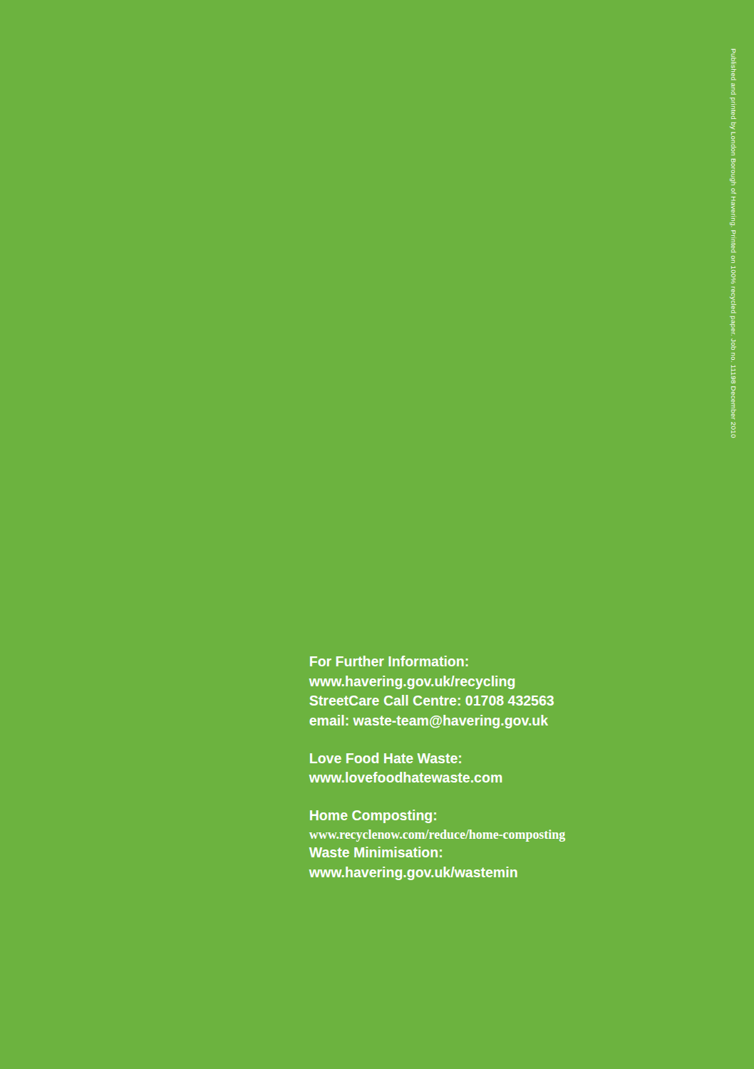Published and printed by London Borough of Havering. Printed on 100% recycled paper. Job no. 11198 December 2010
For Further Information:
www.havering.gov.uk/recycling
StreetCare Call Centre: 01708 432563
email: waste-team@havering.gov.uk
Love Food Hate Waste:
www.lovefoodhatewaste.com
Home Composting:
www.recyclenow.com/reduce/home-composting
Waste Minimisation:
www.havering.gov.uk/wastemin